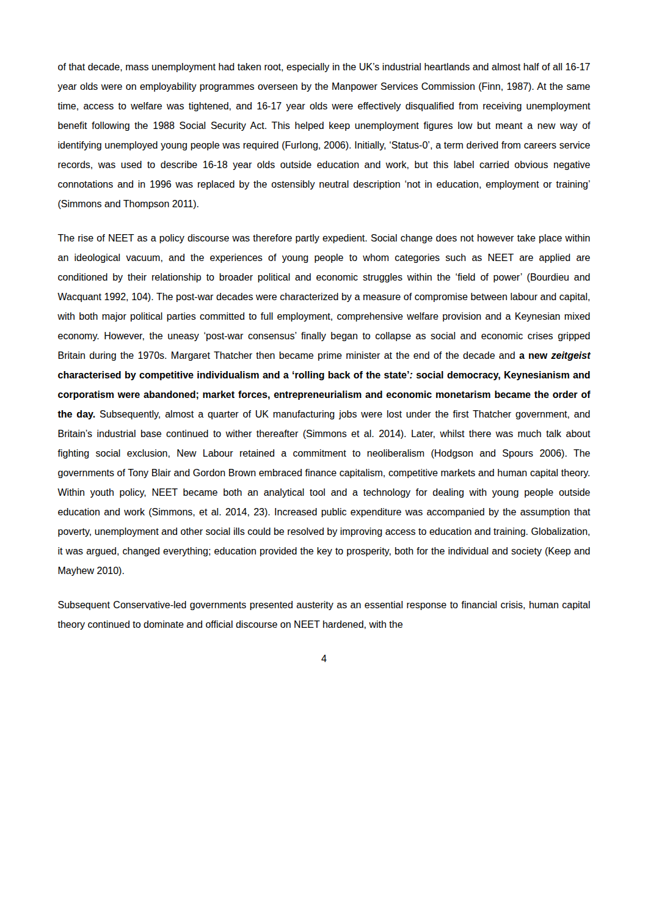of that decade, mass unemployment had taken root, especially in the UK’s industrial heartlands and almost half of all 16-17 year olds were on employability programmes overseen by the Manpower Services Commission (Finn, 1987). At the same time, access to welfare was tightened, and 16-17 year olds were effectively disqualified from receiving unemployment benefit following the 1988 Social Security Act. This helped keep unemployment figures low but meant a new way of identifying unemployed young people was required (Furlong, 2006). Initially, ‘Status-0’, a term derived from careers service records, was used to describe 16-18 year olds outside education and work, but this label carried obvious negative connotations and in 1996 was replaced by the ostensibly neutral description ‘not in education, employment or training’ (Simmons and Thompson 2011).
The rise of NEET as a policy discourse was therefore partly expedient. Social change does not however take place within an ideological vacuum, and the experiences of young people to whom categories such as NEET are applied are conditioned by their relationship to broader political and economic struggles within the ‘field of power’ (Bourdieu and Wacquant 1992, 104). The post-war decades were characterized by a measure of compromise between labour and capital, with both major political parties committed to full employment, comprehensive welfare provision and a Keynesian mixed economy. However, the uneasy ‘post-war consensus’ finally began to collapse as social and economic crises gripped Britain during the 1970s. Margaret Thatcher then became prime minister at the end of the decade and a new zeitgeist characterised by competitive individualism and a ‘rolling back of the state’: social democracy, Keynesianism and corporatism were abandoned; market forces, entrepreneurialism and economic monetarism became the order of the day. Subsequently, almost a quarter of UK manufacturing jobs were lost under the first Thatcher government, and Britain’s industrial base continued to wither thereafter (Simmons et al. 2014). Later, whilst there was much talk about fighting social exclusion, New Labour retained a commitment to neoliberalism (Hodgson and Spours 2006). The governments of Tony Blair and Gordon Brown embraced finance capitalism, competitive markets and human capital theory. Within youth policy, NEET became both an analytical tool and a technology for dealing with young people outside education and work (Simmons, et al. 2014, 23). Increased public expenditure was accompanied by the assumption that poverty, unemployment and other social ills could be resolved by improving access to education and training. Globalization, it was argued, changed everything; education provided the key to prosperity, both for the individual and society (Keep and Mayhew 2010).
Subsequent Conservative-led governments presented austerity as an essential response to financial crisis, human capital theory continued to dominate and official discourse on NEET hardened, with the
4